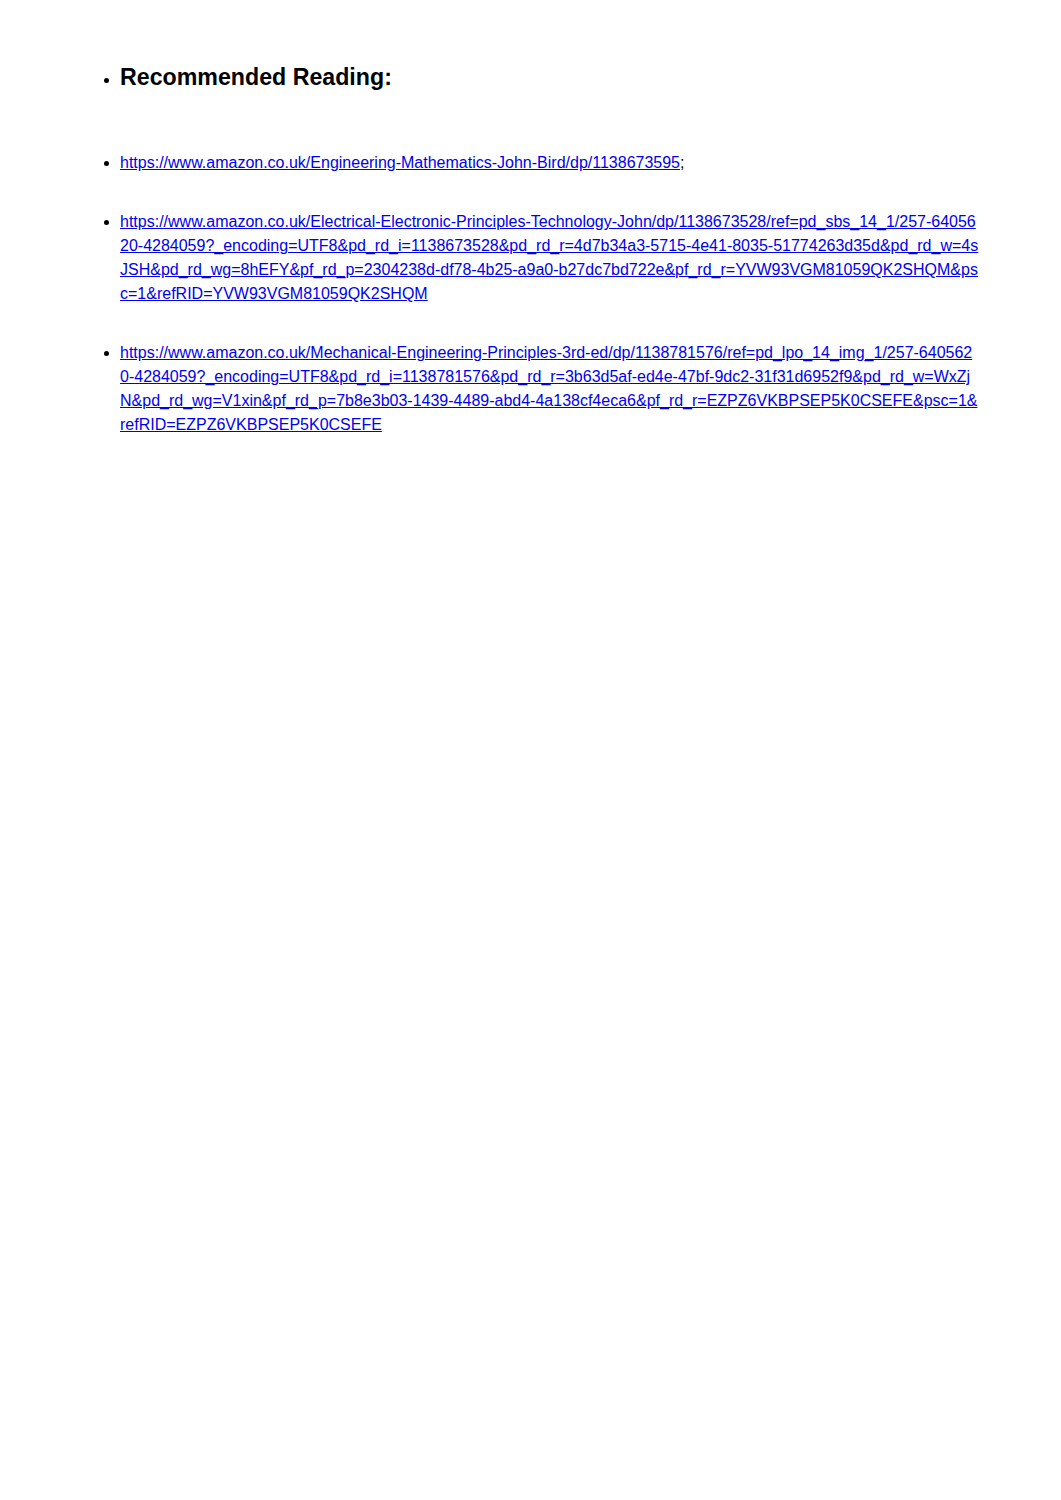Recommended Reading:
https://www.amazon.co.uk/Engineering-Mathematics-John-Bird/dp/1138673595;
https://www.amazon.co.uk/Electrical-Electronic-Principles-Technology-John/dp/1138673528/ref=pd_sbs_14_1/257-6405620-4284059?_encoding=UTF8&pd_rd_i=1138673528&pd_rd_r=4d7b34a3-5715-4e41-8035-51774263d35d&pd_rd_w=4sJSH&pd_rd_wg=8hEFY&pf_rd_p=2304238d-df78-4b25-a9a0-b27dc7bd722e&pf_rd_r=YVW93VGM81059QK2SHQM&psc=1&refRID=YVW93VGM81059QK2SHQM
https://www.amazon.co.uk/Mechanical-Engineering-Principles-3rd-ed/dp/1138781576/ref=pd_lpo_14_img_1/257-6405620-4284059?_encoding=UTF8&pd_rd_i=1138781576&pd_rd_r=3b63d5af-ed4e-47bf-9dc2-31f31d6952f9&pd_rd_w=WxZjN&pd_rd_wg=V1xin&pf_rd_p=7b8e3b03-1439-4489-abd4-4a138cf4eca6&pf_rd_r=EZPZ6VKBPSEP5K0CSEFE&psc=1&refRID=EZPZ6VKBPSEP5K0CSEFE